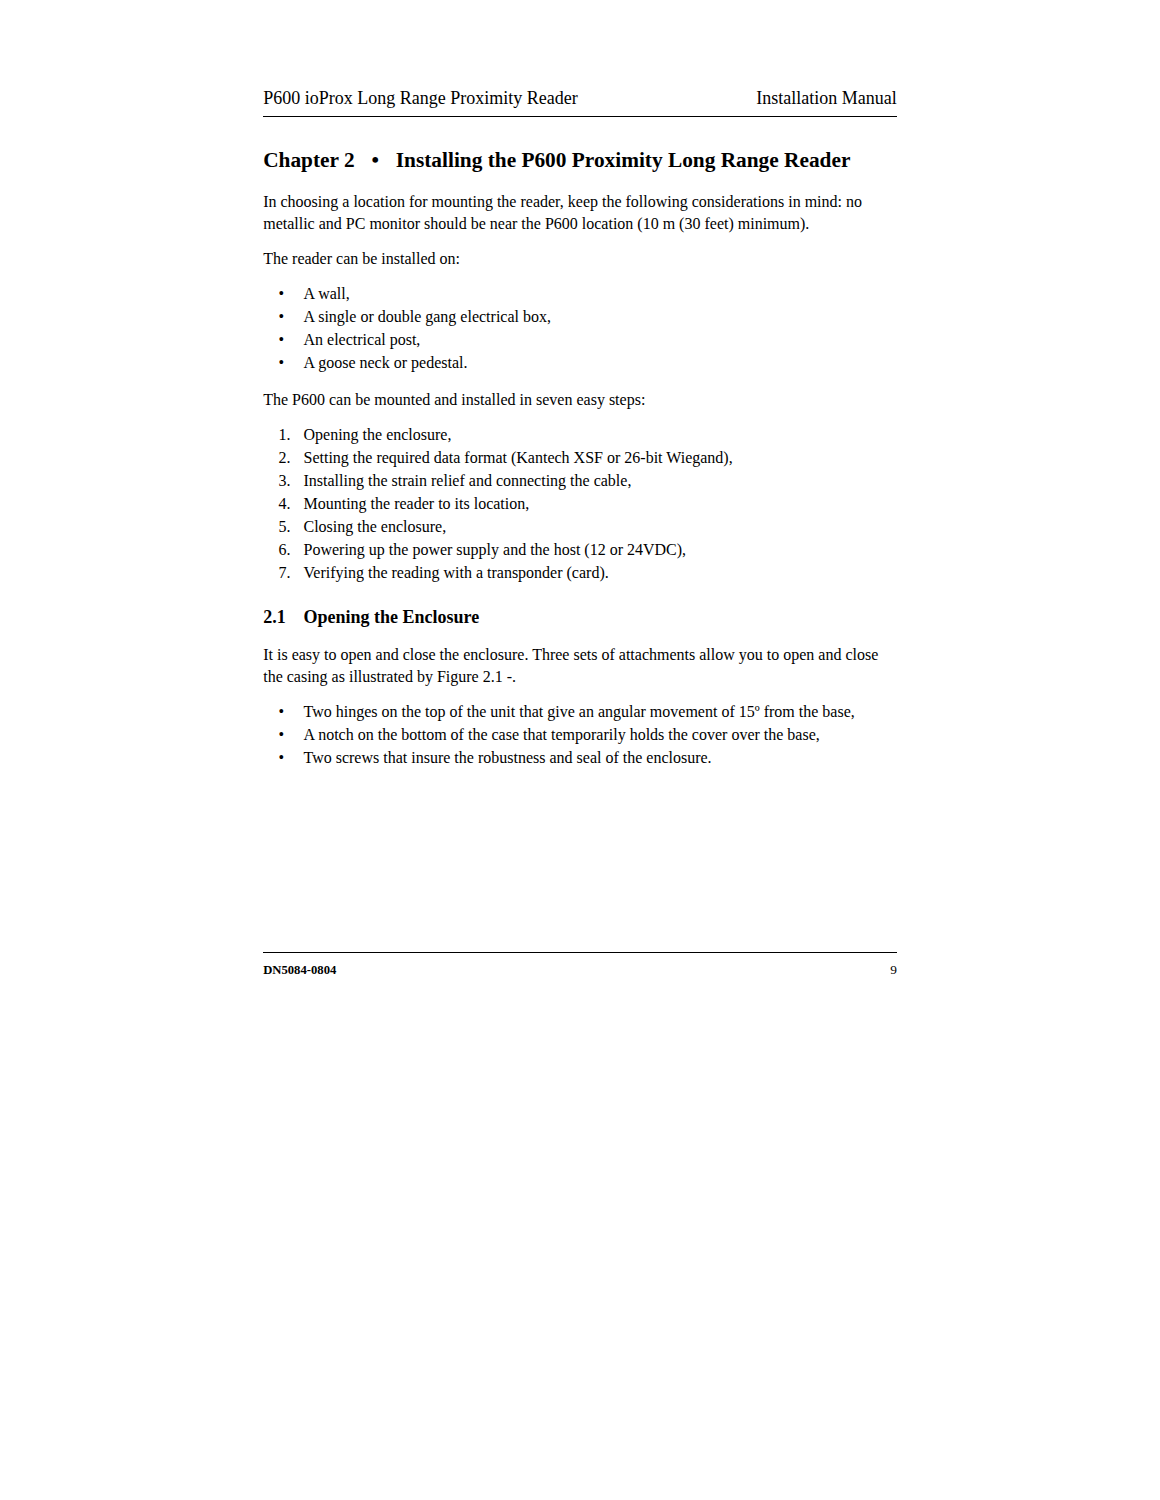P600 ioProx Long Range Proximity Reader Installation Manual
Chapter 2 • Installing the P600 Proximity Long Range Reader
In choosing a location for mounting the reader, keep the following considerations in mind: no metallic and PC monitor should be near the P600 location (10 m (30 feet) minimum).
The reader can be installed on:
A wall,
A single or double gang electrical box,
An electrical post,
A goose neck or pedestal.
The P600 can be mounted and installed in seven easy steps:
Opening the enclosure,
Setting the required data format (Kantech XSF or 26-bit Wiegand),
Installing the strain relief and connecting the cable,
Mounting the reader to its location,
Closing the enclosure,
Powering up the power supply and the host (12 or 24VDC),
Verifying the reading with a transponder (card).
2.1 Opening the Enclosure
It is easy to open and close the enclosure. Three sets of attachments allow you to open and close the casing as illustrated by Figure 2.1 -.
Two hinges on the top of the unit that give an angular movement of 15º from the base,
A notch on the bottom of the case that temporarily holds the cover over the base,
Two screws that insure the robustness and seal of the enclosure.
DN5084-0804 9